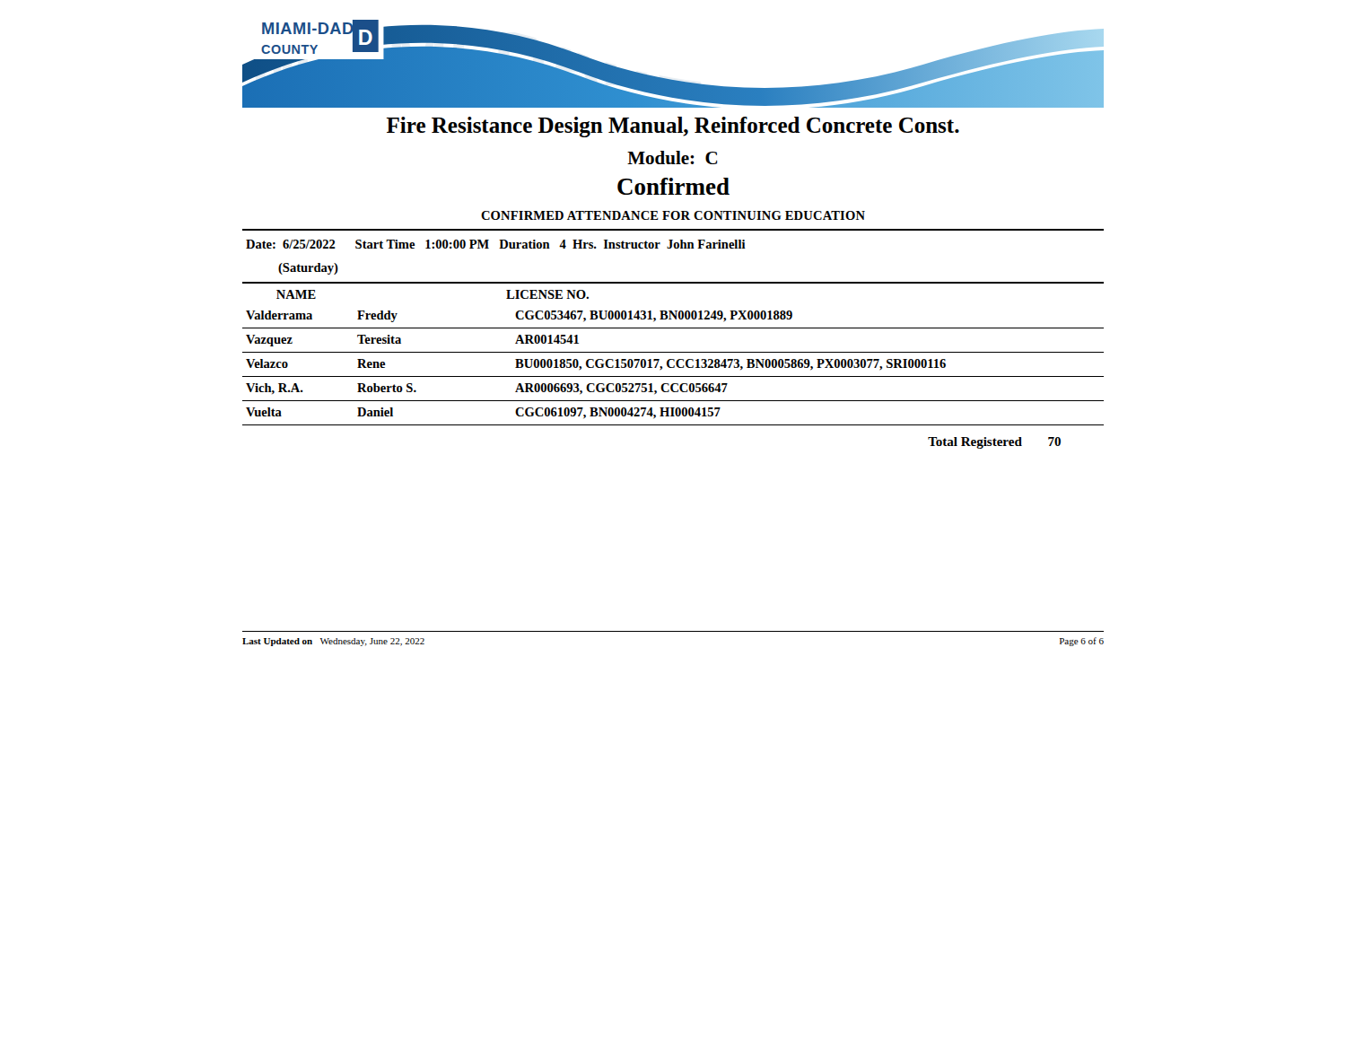MIAMI-DADE MIAMI-DADE COUNTY D
Fire Resistance Design Manual, Reinforced Concrete Const.
Module: C
Confirmed
CONFIRMED ATTENDANCE FOR CONTINUING EDUCATION
Date: 6/25/2022 Start Time 1:00:00 PM Duration 4 Hrs. Instructor John Farinelli
(Saturday)
NAME
LICENSE NO.
| Valderrama | Freddy | CGC053467, BU0001431, BN0001249, PX0001889 |
| Vazquez | Teresita | AR0014541 |
| Velazco | Rene | BU0001850, CGC1507017, CCC1328473, BN0005869, PX0003077, SRI000116 |
| Vich, R.A. | Roberto S. | AR0006693, CGC052751, CCC056647 |
| Vuelta | Daniel | CGC061097, BN0004274, HI0004157 |
Total Registered 70
Last Updated on Wednesday, June 22, 2022
Page 6 of 6